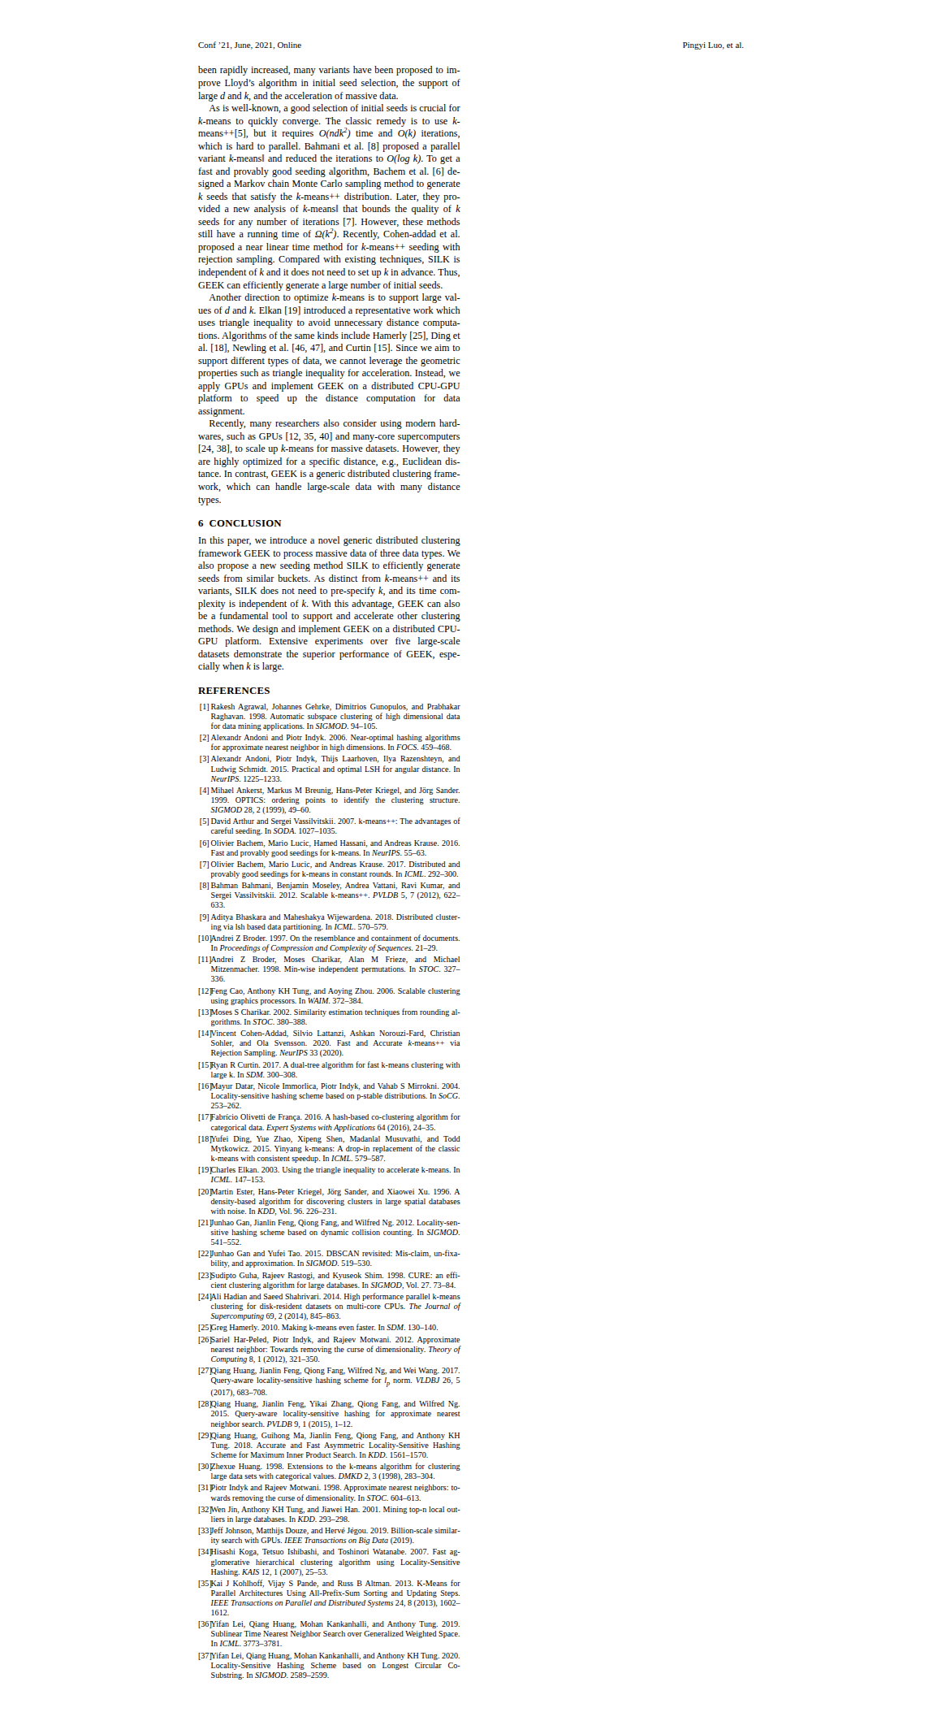Conf ’21, June, 2021, Online
Pingyi Luo, et al.
been rapidly increased, many variants have been proposed to improve Lloyd’s algorithm in initial seed selection, the support of large d and k, and the acceleration of massive data.
As is well-known, a good selection of initial seeds is crucial for k-means to quickly converge. The classic remedy is to use k-means++[5], but it requires O(ndk2) time and O(k) iterations, which is hard to parallel. Bahmani et al. [8] proposed a parallel variant k-means‖ and reduced the iterations to O(log k). To get a fast and provably good seeding algorithm, Bachem et al. [6] designed a Markov chain Monte Carlo sampling method to generate k seeds that satisfy the k-means++ distribution. Later, they provided a new analysis of k-means‖ that bounds the quality of k seeds for any number of iterations [7]. However, these methods still have a running time of Ω(k2). Recently, Cohen-addad et al. proposed a near linear time method for k-means++ seeding with rejection sampling. Compared with existing techniques, SILK is independent of k and it does not need to set up k in advance. Thus, GEEK can efficiently generate a large number of initial seeds.
Another direction to optimize k-means is to support large values of d and k. Elkan [19] introduced a representative work which uses triangle inequality to avoid unnecessary distance computations. Algorithms of the same kinds include Hamerly [25], Ding et al. [18], Newling et al. [46, 47], and Curtin [15]. Since we aim to support different types of data, we cannot leverage the geometric properties such as triangle inequality for acceleration. Instead, we apply GPUs and implement GEEK on a distributed CPU-GPU platform to speed up the distance computation for data assignment.
Recently, many researchers also consider using modern hardwares, such as GPUs [12, 35, 40] and many-core supercomputers [24, 38], to scale up k-means for massive datasets. However, they are highly optimized for a specific distance, e.g., Euclidean distance. In contrast, GEEK is a generic distributed clustering framework, which can handle large-scale data with many distance types.
6 Conclusion
In this paper, we introduce a novel generic distributed clustering framework GEEK to process massive data of three data types. We also propose a new seeding method SILK to efficiently generate seeds from similar buckets. As distinct from k-means++ and its variants, SILK does not need to pre-specify k, and its time complexity is independent of k. With this advantage, GEEK can also be a fundamental tool to support and accelerate other clustering methods. We design and implement GEEK on a distributed CPU-GPU platform. Extensive experiments over five large-scale datasets demonstrate the superior performance of GEEK, especially when k is large.
References
[1] Rakesh Agrawal, Johannes Gehrke, Dimitrios Gunopulos, and Prabhakar Raghavan. 1998. Automatic subspace clustering of high dimensional data for data mining applications. In SIGMOD. 94–105.
[2] Alexandr Andoni and Piotr Indyk. 2006. Near-optimal hashing algorithms for approximate nearest neighbor in high dimensions. In FOCS. 459–468.
[3] Alexandr Andoni, Piotr Indyk, Thijs Laarhoven, Ilya Razenshteyn, and Ludwig Schmidt. 2015. Practical and optimal LSH for angular distance. In NeurIPS. 1225–1233.
[4] Mihael Ankerst, Markus M Breunig, Hans-Peter Kriegel, and Jörg Sander. 1999. OPTICS: ordering points to identify the clustering structure. SIGMOD 28, 2 (1999), 49–60.
[5] David Arthur and Sergei Vassilvitskii. 2007. k-means++: The advantages of careful seeding. In SODA. 1027–1035.
[6] Olivier Bachem, Mario Lucic, Hamed Hassani, and Andreas Krause. 2016. Fast and provably good seedings for k-means. In NeurIPS. 55–63.
[7] Olivier Bachem, Mario Lucic, and Andreas Krause. 2017. Distributed and provably good seedings for k-means in constant rounds. In ICML. 292–300.
[8] Bahman Bahmani, Benjamin Moseley, Andrea Vattani, Ravi Kumar, and Sergei Vassilvitskii. 2012. Scalable k-means++. PVLDB 5, 7 (2012), 622–633.
[9] Aditya Bhaskara and Maheshakya Wijewardena. 2018. Distributed clustering via lsh based data partitioning. In ICML. 570–579.
[10] Andrei Z Broder. 1997. On the resemblance and containment of documents. In Proceedings of Compression and Complexity of Sequences. 21–29.
[11] Andrei Z Broder, Moses Charikar, Alan M Frieze, and Michael Mitzenmacher. 1998. Min-wise independent permutations. In STOC. 327–336.
[12] Feng Cao, Anthony KH Tung, and Aoying Zhou. 2006. Scalable clustering using graphics processors. In WAIM. 372–384.
[13] Moses S Charikar. 2002. Similarity estimation techniques from rounding algorithms. In STOC. 380–388.
[14] Vincent Cohen-Addad, Silvio Lattanzi, Ashkan Norouzi-Fard, Christian Sohler, and Ola Svensson. 2020. Fast and Accurate k-means++ via Rejection Sampling. NeurIPS 33 (2020).
[15] Ryan R Curtin. 2017. A dual-tree algorithm for fast k-means clustering with large k. In SDM. 300–308.
[16] Mayur Datar, Nicole Immorlica, Piotr Indyk, and Vahab S Mirrokni. 2004. Locality-sensitive hashing scheme based on p-stable distributions. In SoCG. 253–262.
[17] Fabrício Olivetti de França. 2016. A hash-based co-clustering algorithm for categorical data. Expert Systems with Applications 64 (2016), 24–35.
[18] Yufei Ding, Yue Zhao, Xipeng Shen, Madanlal Musuvathi, and Todd Mytkowicz. 2015. Yinyang k-means: A drop-in replacement of the classic k-means with consistent speedup. In ICML. 579–587.
[19] Charles Elkan. 2003. Using the triangle inequality to accelerate k-means. In ICML. 147–153.
[20] Martin Ester, Hans-Peter Kriegel, Jörg Sander, and Xiaowei Xu. 1996. A density-based algorithm for discovering clusters in large spatial databases with noise. In KDD, Vol. 96. 226–231.
[21] Junhao Gan, Jianlin Feng, Qiong Fang, and Wilfred Ng. 2012. Locality-sensitive hashing scheme based on dynamic collision counting. In SIGMOD. 541–552.
[22] Junhao Gan and Yufei Tao. 2015. DBSCAN revisited: Mis-claim, un-fixability, and approximation. In SIGMOD. 519–530.
[23] Sudipto Guha, Rajeev Rastogi, and Kyuseok Shim. 1998. CURE: an efficient clustering algorithm for large databases. In SIGMOD, Vol. 27. 73–84.
[24] Ali Hadian and Saeed Shahrivari. 2014. High performance parallel k-means clustering for disk-resident datasets on multi-core CPUs. The Journal of Supercomputing 69, 2 (2014), 845–863.
[25] Greg Hamerly. 2010. Making k-means even faster. In SDM. 130–140.
[26] Sariel Har-Peled, Piotr Indyk, and Rajeev Motwani. 2012. Approximate nearest neighbor: Towards removing the curse of dimensionality. Theory of Computing 8, 1 (2012), 321–350.
[27] Qiang Huang, Jianlin Feng, Qiong Fang, Wilfred Ng, and Wei Wang. 2017. Query-aware locality-sensitive hashing scheme for lp norm. VLDBJ 26, 5 (2017), 683–708.
[28] Qiang Huang, Jianlin Feng, Yikai Zhang, Qiong Fang, and Wilfred Ng. 2015. Query-aware locality-sensitive hashing for approximate nearest neighbor search. PVLDB 9, 1 (2015), 1–12.
[29] Qiang Huang, Guihong Ma, Jianlin Feng, Qiong Fang, and Anthony KH Tung. 2018. Accurate and Fast Asymmetric Locality-Sensitive Hashing Scheme for Maximum Inner Product Search. In KDD. 1561–1570.
[30] Zhexue Huang. 1998. Extensions to the k-means algorithm for clustering large data sets with categorical values. DMKD 2, 3 (1998), 283–304.
[31] Piotr Indyk and Rajeev Motwani. 1998. Approximate nearest neighbors: towards removing the curse of dimensionality. In STOC. 604–613.
[32] Wen Jin, Anthony KH Tung, and Jiawei Han. 2001. Mining top-n local outliers in large databases. In KDD. 293–298.
[33] Jeff Johnson, Matthijs Douze, and Hervé Jégou. 2019. Billion-scale similarity search with GPUs. IEEE Transactions on Big Data (2019).
[34] Hisashi Koga, Tetsuo Ishibashi, and Toshinori Watanabe. 2007. Fast agglomerative hierarchical clustering algorithm using Locality-Sensitive Hashing. KAIS 12, 1 (2007), 25–53.
[35] Kai J Kohlhoff, Vijay S Pande, and Russ B Altman. 2013. K-Means for Parallel Architectures Using All-Prefix-Sum Sorting and Updating Steps. IEEE Transactions on Parallel and Distributed Systems 24, 8 (2013), 1602–1612.
[36] Yifan Lei, Qiang Huang, Mohan Kankanhalli, and Anthony Tung. 2019. Sublinear Time Nearest Neighbor Search over Generalized Weighted Space. In ICML. 3773–3781.
[37] Yifan Lei, Qiang Huang, Mohan Kankanhalli, and Anthony KH Tung. 2020. Locality-Sensitive Hashing Scheme based on Longest Circular Co-Substring. In SIGMOD. 2589–2599.